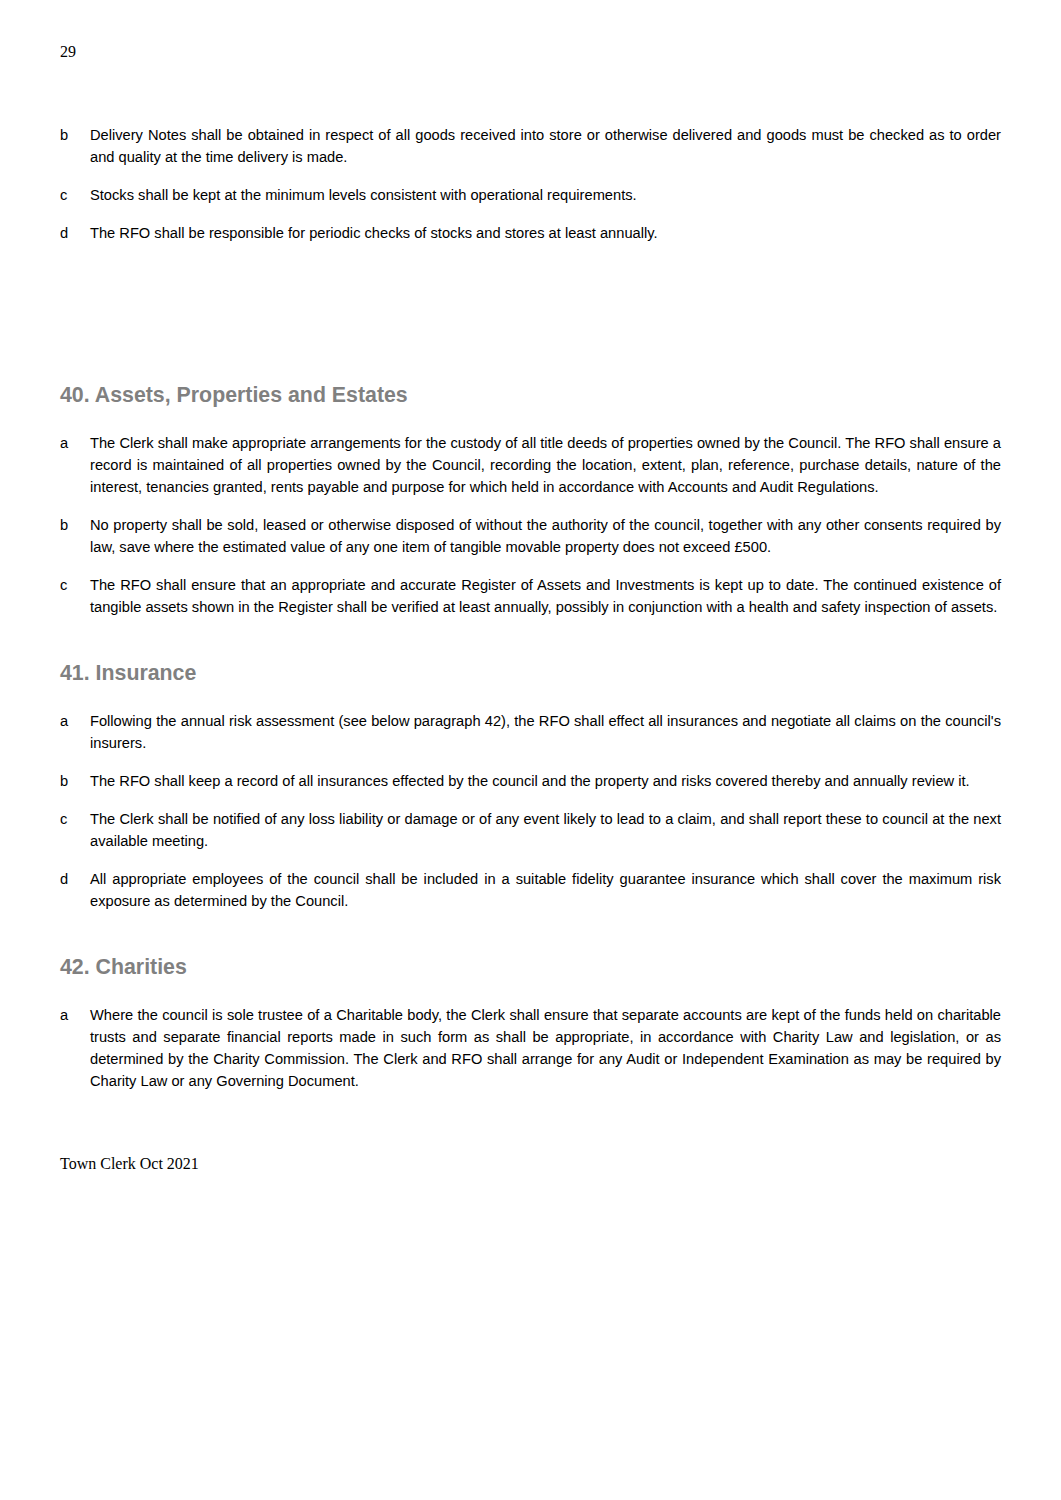29
b
Delivery Notes shall be obtained in respect of all goods received into store or otherwise delivered and goods must be checked as to order and quality at the time delivery is made.
c
Stocks shall be kept at the minimum levels consistent with operational requirements.
d
The RFO shall be responsible for periodic checks of stocks and stores at least annually.
40. Assets, Properties and Estates
a
The Clerk shall make appropriate arrangements for the custody of all title deeds of properties owned by the Council. The RFO shall ensure a record is maintained of all properties owned by the Council, recording the location, extent, plan, reference, purchase details, nature of the interest, tenancies granted, rents payable and purpose for which held in accordance with Accounts and Audit Regulations.
b
No property shall be sold, leased or otherwise disposed of without the authority of the council, together with any other consents required by law, save where the estimated value of any one item of tangible movable property does not exceed £500.
c
The RFO shall ensure that an appropriate and accurate Register of Assets and Investments is kept up to date. The continued existence of tangible assets shown in the Register shall be verified at least annually, possibly in conjunction with a health and safety inspection of assets.
41. Insurance
a
Following the annual risk assessment (see below paragraph 42), the RFO shall effect all insurances and negotiate all claims on the council's insurers.
b
The RFO shall keep a record of all insurances effected by the council and the property and risks covered thereby and annually review it.
c
The Clerk shall be notified of any loss liability or damage or of any event likely to lead to a claim, and shall report these to council at the next available meeting.
d
All appropriate employees of the council shall be included in a suitable fidelity guarantee insurance which shall cover the maximum risk exposure as determined by the Council.
42. Charities
a
Where the council is sole trustee of a Charitable body, the Clerk shall ensure that separate accounts are kept of the funds held on charitable trusts and separate financial reports made in such form as shall be appropriate, in accordance with Charity Law and legislation, or as determined by the Charity Commission. The Clerk and RFO shall arrange for any Audit or Independent Examination as may be required by Charity Law or any Governing Document.
Town Clerk Oct 2021